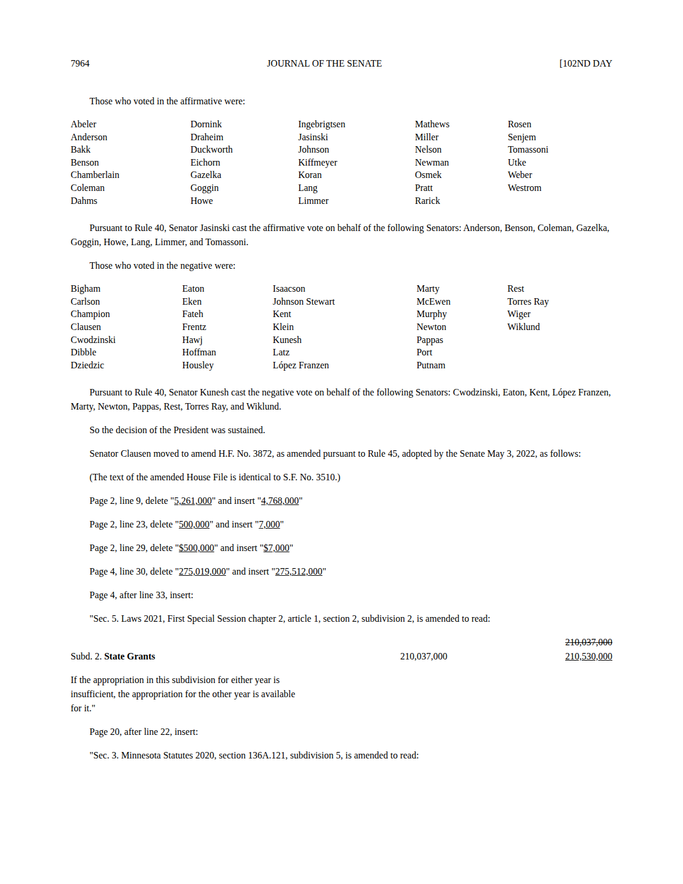7964 JOURNAL OF THE SENATE [102ND DAY
Those who voted in the affirmative were:
| Abeler | Dornink | Ingebrigtsen | Mathews | Rosen |
| Anderson | Draheim | Jasinski | Miller | Senjem |
| Bakk | Duckworth | Johnson | Nelson | Tomassoni |
| Benson | Eichorn | Kiffmeyer | Newman | Utke |
| Chamberlain | Gazelka | Koran | Osmek | Weber |
| Coleman | Goggin | Lang | Pratt | Westrom |
| Dahms | Howe | Limmer | Rarick | |
Pursuant to Rule 40, Senator Jasinski cast the affirmative vote on behalf of the following Senators: Anderson, Benson, Coleman, Gazelka, Goggin, Howe, Lang, Limmer, and Tomassoni.
Those who voted in the negative were:
| Bigham | Eaton | Isaacson | Marty | Rest |
| Carlson | Eken | Johnson Stewart | McEwen | Torres Ray |
| Champion | Fateh | Kent | Murphy | Wiger |
| Clausen | Frentz | Klein | Newton | Wiklund |
| Cwodzinski | Hawj | Kunesh | Pappas | |
| Dibble | Hoffman | Latz | Port | |
| Dziedzic | Housley | López Franzen | Putnam | |
Pursuant to Rule 40, Senator Kunesh cast the negative vote on behalf of the following Senators: Cwodzinski, Eaton, Kent, López Franzen, Marty, Newton, Pappas, Rest, Torres Ray, and Wiklund.
So the decision of the President was sustained.
Senator Clausen moved to amend H.F. No. 3872, as amended pursuant to Rule 45, adopted by the Senate May 3, 2022, as follows:
(The text of the amended House File is identical to S.F. No. 3510.)
Page 2, line 9, delete "5,261,000" and insert "4,768,000"
Page 2, line 23, delete "500,000" and insert "7,000"
Page 2, line 29, delete "$500,000" and insert "$7,000"
Page 4, line 30, delete "275,019,000" and insert "275,512,000"
Page 4, after line 33, insert:
"Sec. 5. Laws 2021, First Special Session chapter 2, article 1, section 2, subdivision 2, is amended to read:
| Subd. 2. State Grants | 210,037,000 | 210,037,000 210,530,000 |
If the appropriation in this subdivision for either year is insufficient, the appropriation for the other year is available for it."
Page 20, after line 22, insert:
"Sec. 3. Minnesota Statutes 2020, section 136A.121, subdivision 5, is amended to read: